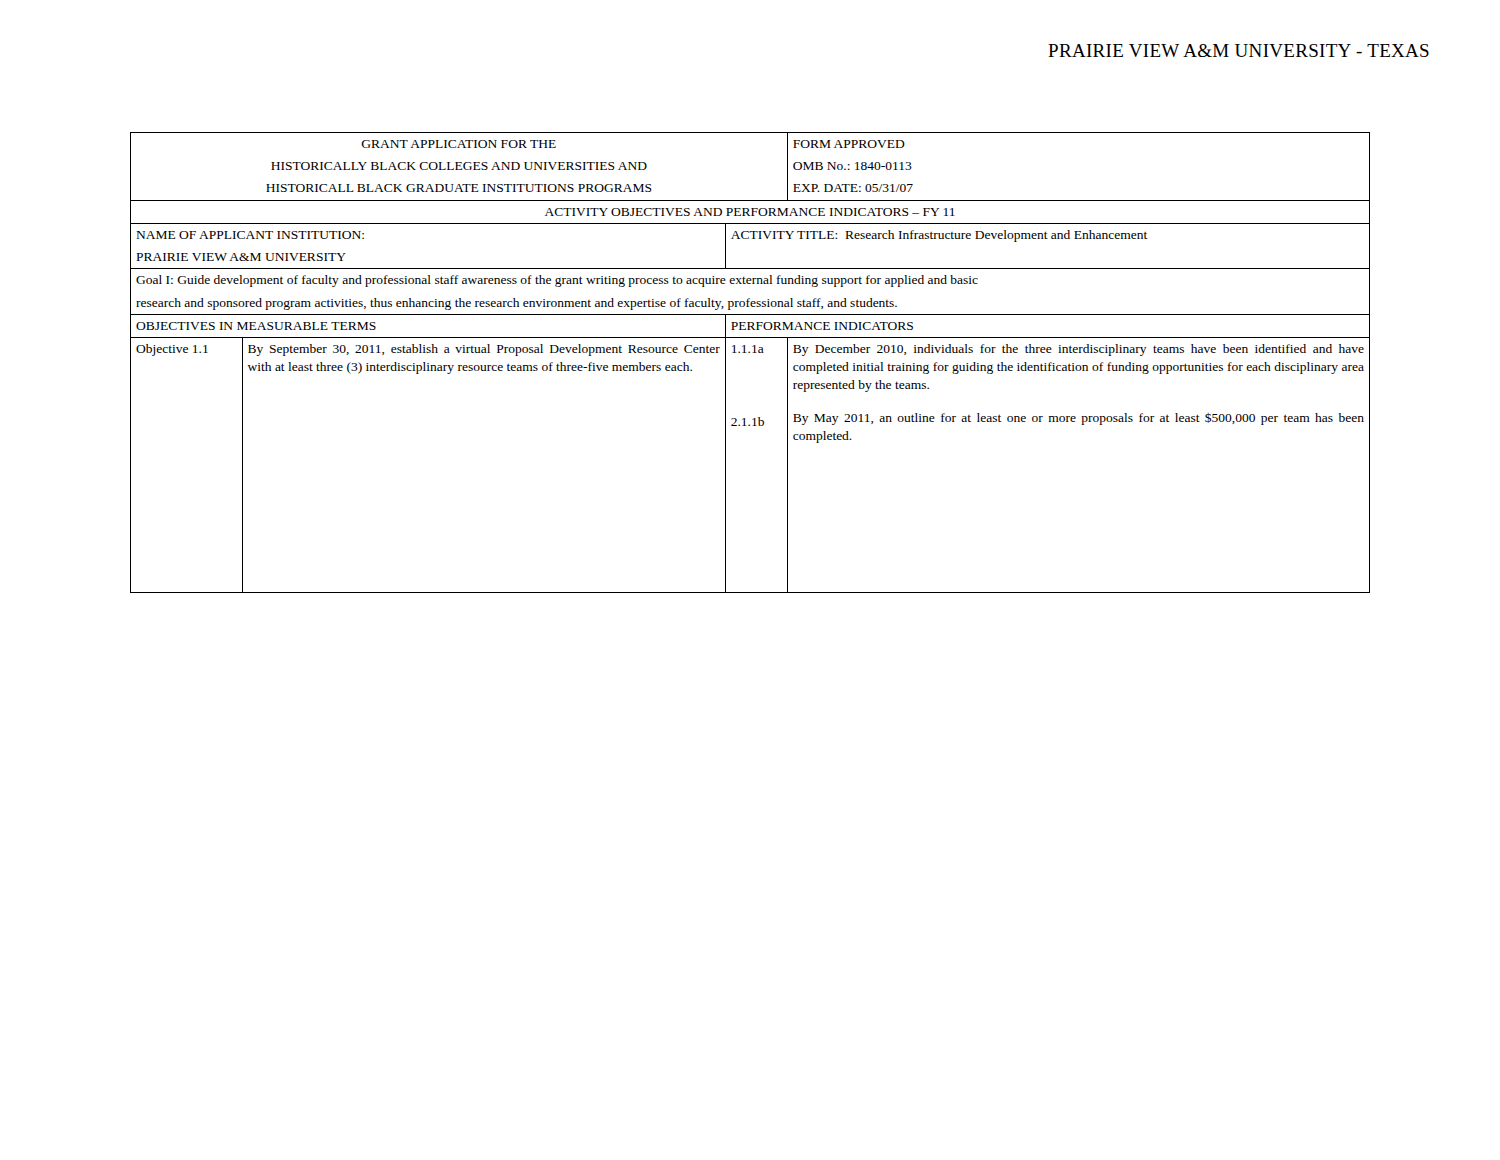PRAIRIE VIEW A&M UNIVERSITY - TEXAS
| GRANT APPLICATION FOR THE | FORM APPROVED |
| HISTORICALLY BLACK COLLEGES AND UNIVERSITIES AND | OMB No.: 1840-0113 |
| HISTORICALL BLACK GRADUATE INSTITUTIONS PROGRAMS | EXP. DATE: 05/31/07 |
| ACTIVITY OBJECTIVES AND PERFORMANCE INDICATORS – FY 11 |
| NAME OF APPLICANT INSTITUTION: | ACTIVITY TITLE: Research Infrastructure Development and Enhancement |
| PRAIRIE VIEW A&M UNIVERSITY |
| Goal I: Guide development of faculty and professional staff awareness of the grant writing process to acquire external funding support for applied and basic |
| research and sponsored program activities, thus enhancing the research environment and expertise of faculty, professional staff, and students. |
| OBJECTIVES IN MEASURABLE TERMS | PERFORMANCE INDICATORS |
| Objective 1.1 | By September 30, 2011, establish a virtual Proposal Development Resource Center with at least three (3) interdisciplinary resource teams of three-five members each. | 1.1.1a 2.1.1b | By December 2010, individuals for the three interdisciplinary teams have been identified and have completed initial training for guiding the identification of funding opportunities for each disciplinary area represented by the teams. By May 2011, an outline for at least one or more proposals for at least $500,000 per team has been completed. |